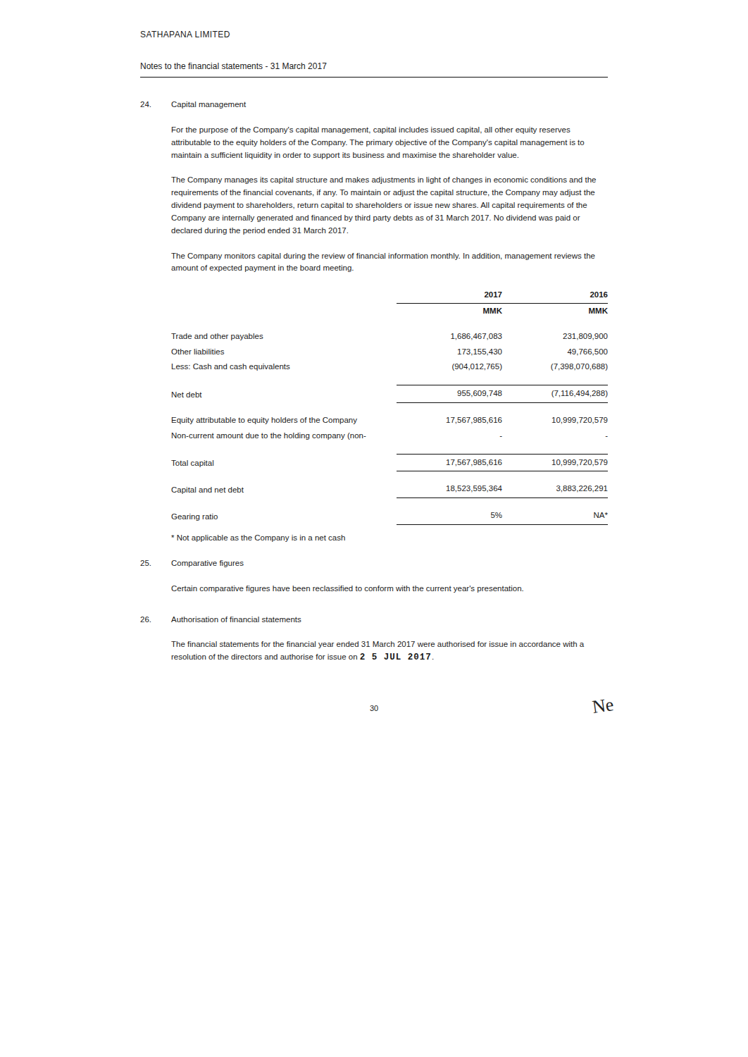SATHAPANA LIMITED
Notes to the financial statements - 31 March 2017
24.
Capital management
For the purpose of the Company's capital management, capital includes issued capital, all other equity reserves attributable to the equity holders of the Company. The primary objective of the Company's capital management is to maintain a sufficient liquidity in order to support its business and maximise the shareholder value.
The Company manages its capital structure and makes adjustments in light of changes in economic conditions and the requirements of the financial covenants, if any. To maintain or adjust the capital structure, the Company may adjust the dividend payment to shareholders, return capital to shareholders or issue new shares. All capital requirements of the Company are internally generated and financed by third party debts as of 31 March 2017. No dividend was paid or declared during the period ended 31 March 2017.
The Company monitors capital during the review of financial information monthly. In addition, management reviews the amount of expected payment in the board meeting.
| | 2017 | 2016 |
| --- | --- | --- |
| | MMK | MMK |
| Trade and other payables | 1,686,467,083 | 231,809,900 |
| Other liabilities | 173,155,430 | 49,766,500 |
| Less: Cash and cash equivalents | (904,012,765) | (7,398,070,688) |
| Net debt | 955,609,748 | (7,116,494,288) |
| Equity attributable to equity holders of the Company | 17,567,985,616 | 10,999,720,579 |
| Non-current amount due to the holding company (non- | - | - |
| Total capital | 17,567,985,616 | 10,999,720,579 |
| Capital and net debt | 18,523,595,364 | 3,883,226,291 |
| Gearing ratio | 5% | NA* |
* Not applicable as the Company is in a net cash
25.
Comparative figures
Certain comparative figures have been reclassified to conform with the current year's presentation.
26.
Authorisation of financial statements
The financial statements for the financial year ended 31 March 2017 were authorised for issue in accordance with a resolution of the directors and authorise for issue on 2 5 JUL 2017.
30
Ne